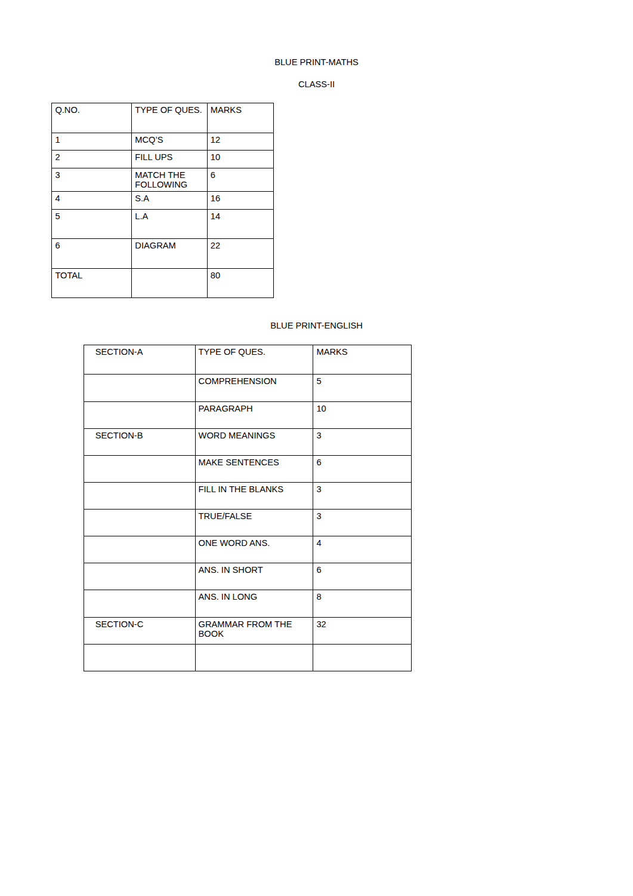BLUE PRINT-MATHS
CLASS-II
| Q.NO. | TYPE OF QUES. | MARKS |
| 1 | MCQ’S | 12 |
| 2 | FILL UPS | 10 |
| 3 | MATCH THE FOLLOWING | 6 |
| 4 | S.A | 16 |
| 5 | L.A | 14 |
| 6 | DIAGRAM | 22 |
| TOTAL | | 80 |
BLUE PRINT-ENGLISH
| SECTION-A | TYPE OF QUES. | MARKS |
| | COMPREHENSION | 5 |
| | PARAGRAPH | 10 |
| SECTION-B | WORD MEANINGS | 3 |
| | MAKE SENTENCES | 6 |
| | FILL IN THE BLANKS | 3 |
| | TRUE/FALSE | 3 |
| | ONE WORD ANS. | 4 |
| | ANS. IN SHORT | 6 |
| | ANS. IN LONG | 8 |
| SECTION-C | GRAMMAR FROM THE BOOK | 32 |